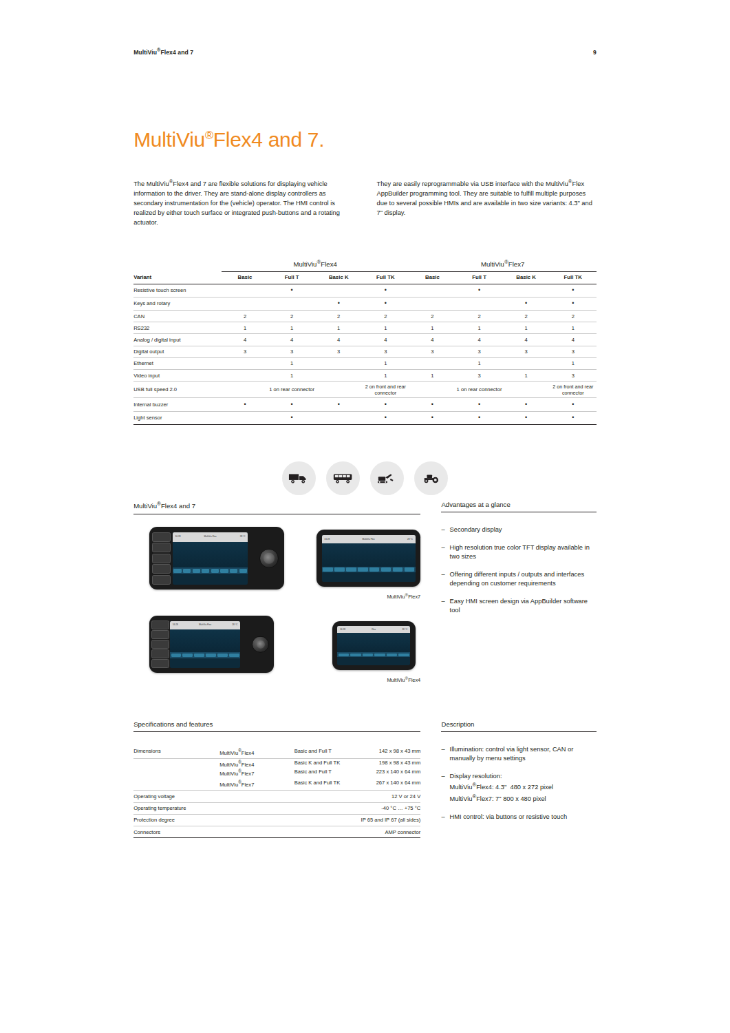MultiViu®Flex4 and 7 9
MultiViu®Flex4 and 7.
The MultiViu®Flex4 and 7 are flexible solutions for displaying vehicle information to the driver. They are stand-alone display controllers as secondary instrumentation for the (vehicle) operator. The HMI control is realized by either touch surface or integrated push-buttons and a rotating actuator.
They are easily reprogrammable via USB interface with the MultiViu®Flex AppBuilder programming tool. They are suitable to fulfill multiple purposes due to several possible HMIs and are available in two size variants: 4.3" and 7" display.
| | MultiViu ® Flex4 | MultiViu ® Flex7 |
| --- | --- | --- |
| Variant | Basic | Full T | Basic K | Full TK | Basic | Full T | Basic K | Full TK |
| Resistive touch screen | | | | | | | | |
| Keys and rotary | | | | | | | | |
| CAN | 2 | 2 | 2 | 2 | 2 | 2 | 2 | 2 |
| RS232 | 1 | 1 | 1 | 1 | 1 | 1 | 1 | 1 |
| Analog / digital input | 4 | 4 | 4 | 4 | 4 | 4 | 4 | 4 |
| Digital output | 3 | 3 | 3 | 3 | 3 | 3 | 3 | 3 |
| Ethernet | | 1 | | 1 | | 1 | | 1 |
| Video input | | 1 | | 1 | 1 | 3 | 1 | 3 |
| USB full speed 2.0 | 1 on rear connector | 2 on front and rear connector | 1 on rear connector | 2 on front and rear connector |
| Internal buzzer | | | | | | | | |
| Light sensor | | | | | | | | |
MultiViu®Flex4 and 7
16:28 MultiViu Flex 28 °C
16:28 MultiViu Flex 28 °C
MultiViu®Flex7
16:28 MultiViu Flex 28 °C
16:28 Flex 28 °C
MultiViu®Flex4
Advantages at a glance
Secondary display
High resolution true color TFT display available in two sizes
Offering different inputs / outputs and interfaces depending on customer requirements
Easy HMI screen design via AppBuilder software tool
Specifications and features
| Dimensions | MultiViu ® Flex4 | Basic and Full T | 142 x 98 x 43 mm |
| | MultiViu ® Flex4 | Basic K and Full TK | 198 x 98 x 43 mm |
| | MultiViu ® Flex7 | Basic and Full T | 223 x 140 x 64 mm |
| | MultiViu ® Flex7 | Basic K and Full TK | 267 x 140 x 64 mm |
| Operating voltage | 12 V or 24 V |
| Operating temperature | -40 °C … +75 °C |
| Protection degree | IP 65 and IP 67 (all sides) |
| Connectors | AMP connector |
Description
Illumination: control via light sensor, CAN or manually by menu settings
Display resolution:
MultiViu®Flex4: 4.3" 480 x 272 pixel
MultiViu®Flex7: 7" 800 x 480 pixel
HMI control: via buttons or resistive touch